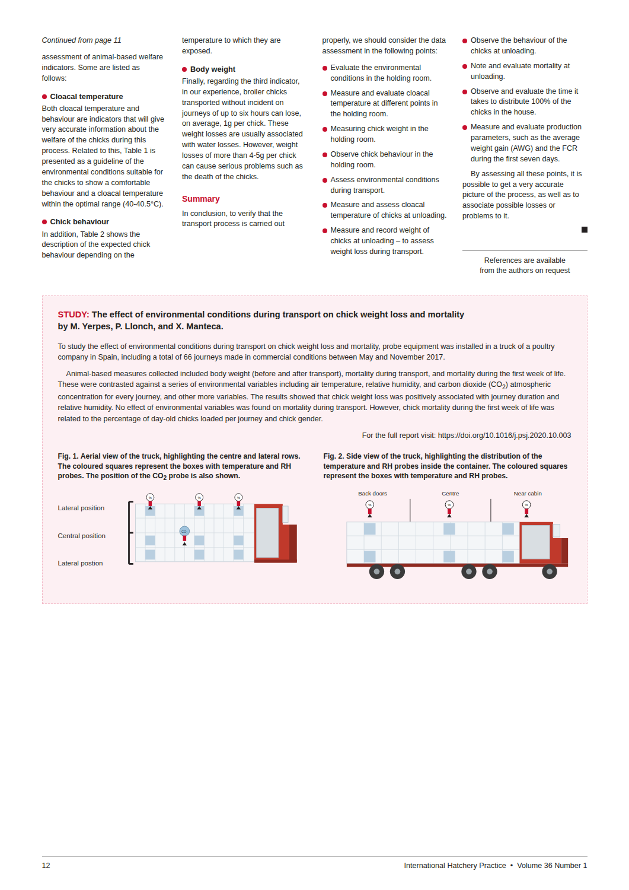Continued from page 11
assessment of animal-based welfare indicators. Some are listed as follows:
Cloacal temperature
Both cloacal temperature and behaviour are indicators that will give very accurate information about the welfare of the chicks during this process. Related to this, Table 1 is presented as a guideline of the environmental conditions suitable for the chicks to show a comfortable behaviour and a cloacal temperature within the optimal range (40-40.5°C).
Chick behaviour
In addition, Table 2 shows the description of the expected chick behaviour depending on the
temperature to which they are exposed.
Body weight
Finally, regarding the third indicator, in our experience, broiler chicks transported without incident on journeys of up to six hours can lose, on average, 1g per chick. These weight losses are usually associated with water losses. However, weight losses of more than 4-5g per chick can cause serious problems such as the death of the chicks.
Summary
In conclusion, to verify that the transport process is carried out
properly, we should consider the data assessment in the following points:
Evaluate the environmental conditions in the holding room.
Measure and evaluate cloacal temperature at different points in the holding room.
Measuring chick weight in the holding room.
Observe chick behaviour in the holding room.
Assess environmental conditions during transport.
Measure and assess cloacal temperature of chicks at unloading.
Measure and record weight of chicks at unloading – to assess weight loss during transport.
Observe the behaviour of the chicks at unloading.
Note and evaluate mortality at unloading.
Observe and evaluate the time it takes to distribute 100% of the chicks in the house.
Measure and evaluate production parameters, such as the average weight gain (AWG) and the FCR during the first seven days.
By assessing all these points, it is possible to get a very accurate picture of the process, as well as to associate possible losses or problems to it.
References are available
from the authors on request
STUDY: The effect of environmental conditions during transport on chick weight loss and mortality
by M. Yerpes, P. Llonch, and X. Manteca.
To study the effect of environmental conditions during transport on chick weight loss and mortality, probe equipment was installed in a truck of a poultry company in Spain, including a total of 66 journeys made in commercial conditions between May and November 2017.
Animal-based measures collected included body weight (before and after transport), mortality during transport, and mortality during the first week of life. These were contrasted against a series of environmental variables including air temperature, relative humidity, and carbon dioxide (CO2) atmospheric concentration for every journey, and other more variables. The results showed that chick weight loss was positively associated with journey duration and relative humidity. No effect of environmental variables was found on mortality during transport. However, chick mortality during the first week of life was related to the percentage of day-old chicks loaded per journey and chick gender.
For the full report visit: https://doi.org/10.1016/j.psj.2020.10.003
Fig. 1. Aerial view of the truck, highlighting the centre and lateral rows. The coloured squares represent the boxes with temperature and RH probes. The position of the CO2 probe is also shown.
Lateral position Central position Lateral postion
CO₂ % % %
Fig. 2. Side view of the truck, highlighting the distribution of the temperature and RH probes inside the container. The coloured squares represent the boxes with temperature and RH probes.
Back doors Centre Near cabin % % %
12 International Hatchery Practice • Volume 36 Number 1